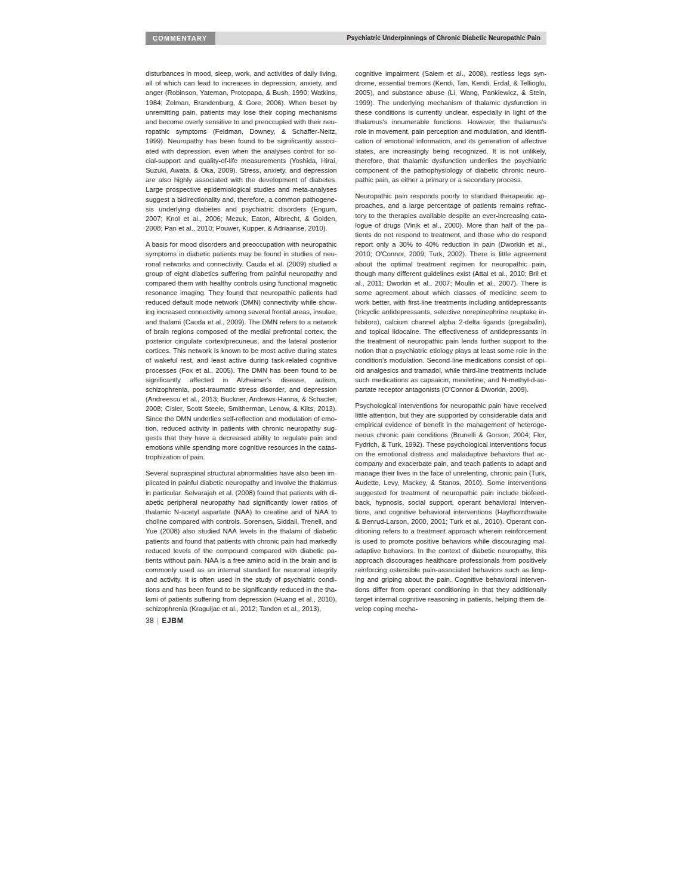COMMENTARY
Psychiatric Underpinnings of Chronic Diabetic Neuropathic Pain
disturbances in mood, sleep, work, and activities of daily living, all of which can lead to increases in depression, anxiety, and anger (Robinson, Yateman, Protopapa, & Bush, 1990; Watkins, 1984; Zelman, Brandenburg, & Gore, 2006). When beset by unremitting pain, patients may lose their coping mechanisms and become overly sensitive to and preoccupied with their neuropathic symptoms (Feldman, Downey, & Schaffer-Neitz, 1999). Neuropathy has been found to be significantly associated with depression, even when the analyses control for social-support and quality-of-life measurements (Yoshida, Hirai, Suzuki, Awata, & Oka, 2009). Stress, anxiety, and depression are also highly associated with the development of diabetes. Large prospective epidemiological studies and meta-analyses suggest a bidirectionality and, therefore, a common pathogenesis underlying diabetes and psychiatric disorders (Engum, 2007; Knol et al., 2006; Mezuk, Eaton, Albrecht, & Golden, 2008; Pan et al., 2010; Pouwer, Kupper, & Adriaanse, 2010).
A basis for mood disorders and preoccupation with neuropathic symptoms in diabetic patients may be found in studies of neuronal networks and connectivity. Cauda et al. (2009) studied a group of eight diabetics suffering from painful neuropathy and compared them with healthy controls using functional magnetic resonance imaging. They found that neuropathic patients had reduced default mode network (DMN) connectivity while showing increased connectivity among several frontal areas, insulae, and thalami (Cauda et al., 2009). The DMN refers to a network of brain regions composed of the medial prefrontal cortex, the posterior cingulate cortex/precuneus, and the lateral posterior cortices. This network is known to be most active during states of wakeful rest, and least active during task-related cognitive processes (Fox et al., 2005). The DMN has been found to be significantly affected in Alzheimer's disease, autism, schizophrenia, post-traumatic stress disorder, and depression (Andreescu et al., 2013; Buckner, Andrews-Hanna, & Schacter, 2008; Cisler, Scott Steele, Smitherman, Lenow, & Kilts, 2013). Since the DMN underlies self-reflection and modulation of emotion, reduced activity in patients with chronic neuropathy suggests that they have a decreased ability to regulate pain and emotions while spending more cognitive resources in the catastrophization of pain.
Several supraspinal structural abnormalities have also been implicated in painful diabetic neuropathy and involve the thalamus in particular. Selvarajah et al. (2008) found that patients with diabetic peripheral neuropathy had significantly lower ratios of thalamic N-acetyl aspartate (NAA) to creatine and of NAA to choline compared with controls. Sorensen, Siddall, Trenell, and Yue (2008) also studied NAA levels in the thalami of diabetic patients and found that patients with chronic pain had markedly reduced levels of the compound compared with diabetic patients without pain. NAA is a free amino acid in the brain and is commonly used as an internal standard for neuronal integrity and activity. It is often used in the study of psychiatric conditions and has been found to be significantly reduced in the thalami of patients suffering from depression (Huang et al., 2010), schizophrenia (Kraguljac et al., 2012; Tandon et al., 2013),
cognitive impairment (Salem et al., 2008), restless legs syndrome, essential tremors (Kendi, Tan, Kendi, Erdal, & Tellioglu, 2005), and substance abuse (Li, Wang, Pankiewicz, & Stein, 1999). The underlying mechanism of thalamic dysfunction in these conditions is currently unclear, especially in light of the thalamus's innumerable functions. However, the thalamus's role in movement, pain perception and modulation, and identification of emotional information, and its generation of affective states, are increasingly being recognized. It is not unlikely, therefore, that thalamic dysfunction underlies the psychiatric component of the pathophysiology of diabetic chronic neuropathic pain, as either a primary or a secondary process.
Neuropathic pain responds poorly to standard therapeutic approaches, and a large percentage of patients remains refractory to the therapies available despite an ever-increasing catalogue of drugs (Vinik et al., 2000). More than half of the patients do not respond to treatment, and those who do respond report only a 30% to 40% reduction in pain (Dworkin et al., 2010; O'Connor, 2009; Turk, 2002). There is little agreement about the optimal treatment regimen for neuropathic pain, though many different guidelines exist (Attal et al., 2010; Bril et al., 2011; Dworkin et al., 2007; Moulin et al., 2007). There is some agreement about which classes of medicine seem to work better, with first-line treatments including antidepressants (tricyclic antidepressants, selective norepinephrine reuptake inhibitors), calcium channel alpha 2-delta ligands (pregabalin), and topical lidocaine. The effectiveness of antidepressants in the treatment of neuropathic pain lends further support to the notion that a psychiatric etiology plays at least some role in the condition's modulation. Second-line medications consist of opioid analgesics and tramadol, while third-line treatments include such medications as capsaicin, mexiletine, and N-methyl-d-aspartate receptor antagonists (O'Connor & Dworkin, 2009).
Psychological interventions for neuropathic pain have received little attention, but they are supported by considerable data and empirical evidence of benefit in the management of heterogeneous chronic pain conditions (Brunelli & Gorson, 2004; Flor, Fydrich, & Turk, 1992). These psychological interventions focus on the emotional distress and maladaptive behaviors that accompany and exacerbate pain, and teach patients to adapt and manage their lives in the face of unrelenting, chronic pain (Turk, Audette, Levy, Mackey, & Stanos, 2010). Some interventions suggested for treatment of neuropathic pain include biofeedback, hypnosis, social support, operant behavioral interventions, and cognitive behavioral interventions (Haythornthwaite & Benrud-Larson, 2000, 2001; Turk et al., 2010). Operant conditioning refers to a treatment approach wherein reinforcement is used to promote positive behaviors while discouraging maladaptive behaviors. In the context of diabetic neuropathy, this approach discourages healthcare professionals from positively reinforcing ostensible pain-associated behaviors such as limping and griping about the pain. Cognitive behavioral interventions differ from operant conditioning in that they additionally target internal cognitive reasoning in patients, helping them develop coping mecha-
38|EJBM